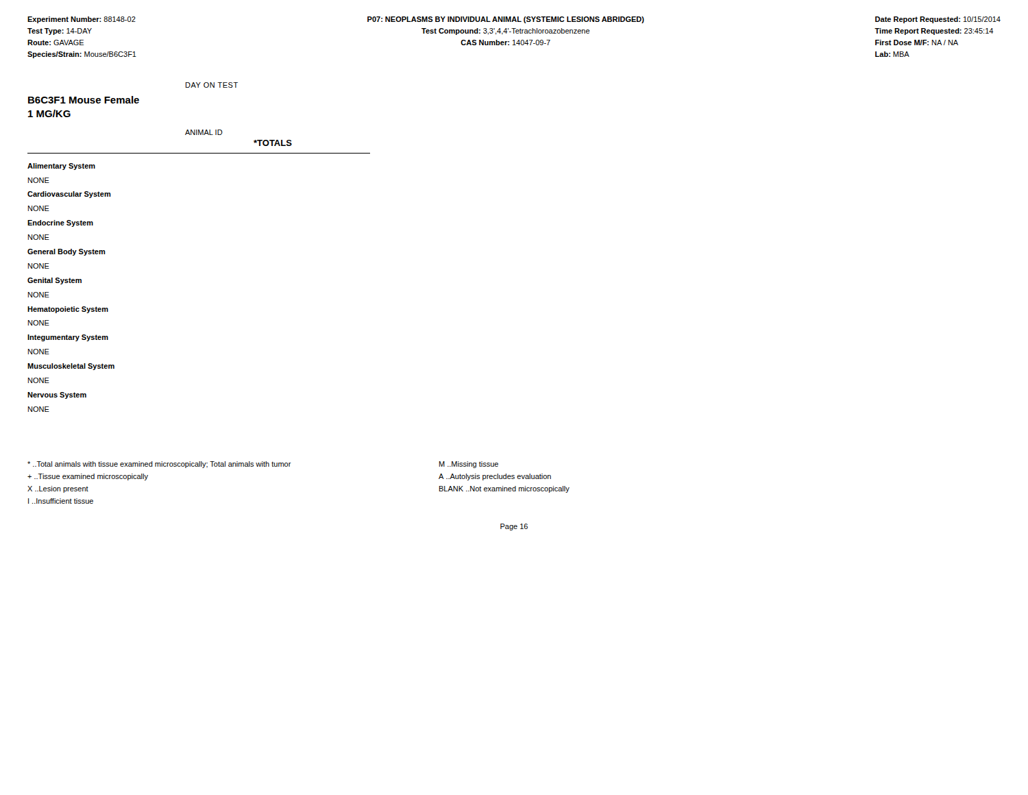Experiment Number: 88148-02
Test Type: 14-DAY
Route: GAVAGE
Species/Strain: Mouse/B6C3F1
P07: NEOPLASMS BY INDIVIDUAL ANIMAL (SYSTEMIC LESIONS ABRIDGED)
Test Compound: 3,3',4,4'-Tetrachloroazobenzene
CAS Number: 14047-09-7
Date Report Requested: 10/15/2014
Time Report Requested: 23:45:14
First Dose M/F: NA / NA
Lab: MBA
DAY ON TEST
B6C3F1 Mouse Female
1 MG/KG
ANIMAL ID
*TOTALS
Alimentary System
NONE
Cardiovascular System
NONE
Endocrine System
NONE
General Body System
NONE
Genital System
NONE
Hematopoietic System
NONE
Integumentary System
NONE
Musculoskeletal System
NONE
Nervous System
NONE
* ..Total animals with tissue examined microscopically; Total animals with tumor
+ ..Tissue examined microscopically
X ..Lesion present
I ..Insufficient tissue
M ..Missing tissue
A ..Autolysis precludes evaluation
BLANK ..Not examined microscopically
Page 16